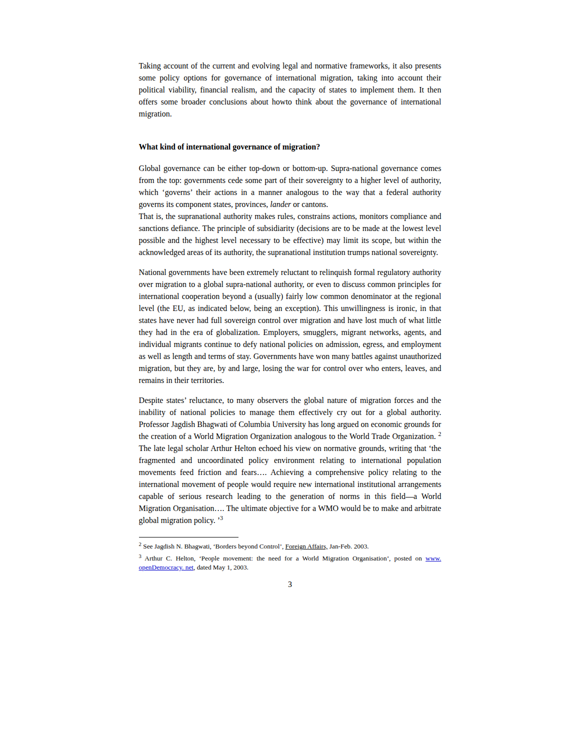Taking account of the current and evolving legal and normative frameworks, it also presents some policy options for governance of international migration, taking into account their political viability, financial realism, and the capacity of states to implement them. It then offers some broader conclusions about howto think about the governance of international migration.
What kind of international governance of migration?
Global governance can be either top-down or bottom-up. Supra-national governance comes from the top: governments cede some part of their sovereignty to a higher level of authority, which ‘governs’ their actions in a manner analogous to the way that a federal authority governs its component states, provinces, lander or cantons.
That is, the supranational authority makes rules, constrains actions, monitors compliance and sanctions defiance. The principle of subsidiarity (decisions are to be made at the lowest level possible and the highest level necessary to be effective) may limit its scope, but within the acknowledged areas of its authority, the supranational institution trumps national sovereignty.
National governments have been extremely reluctant to relinquish formal regulatory authority over migration to a global supra-national authority, or even to discuss common principles for international cooperation beyond a (usually) fairly low common denominator at the regional level (the EU, as indicated below, being an exception). This unwillingness is ironic, in that states have never had full sovereign control over migration and have lost much of what little they had in the era of globalization. Employers, smugglers, migrant networks, agents, and individual migrants continue to defy national policies on admission, egress, and employment as well as length and terms of stay. Governments have won many battles against unauthorized migration, but they are, by and large, losing the war for control over who enters, leaves, and remains in their territories.
Despite states’ reluctance, to many observers the global nature of migration forces and the inability of national policies to manage them effectively cry out for a global authority. Professor Jagdish Bhagwati of Columbia University has long argued on economic grounds for the creation of a World Migration Organization analogous to the World Trade Organization. 2 The late legal scholar Arthur Helton echoed his view on normative grounds, writing that ‘the fragmented and uncoordinated policy environment relating to international population movements feed friction and fears…. Achieving a comprehensive policy relating to the international movement of people would require new international institutional arrangements capable of serious research leading to the generation of norms in this field—a World Migration Organisation…. The ultimate objective for a WMO would be to make and arbitrate global migration policy. ’3
2 See Jagdish N. Bhagwati, ‘Borders beyond Control’, Foreign Affairs, Jan-Feb. 2003.
3 Arthur C. Helton, ‘People movement: the need for a World Migration Organisation’, posted on www. openDemocracy. net, dated May 1, 2003.
3